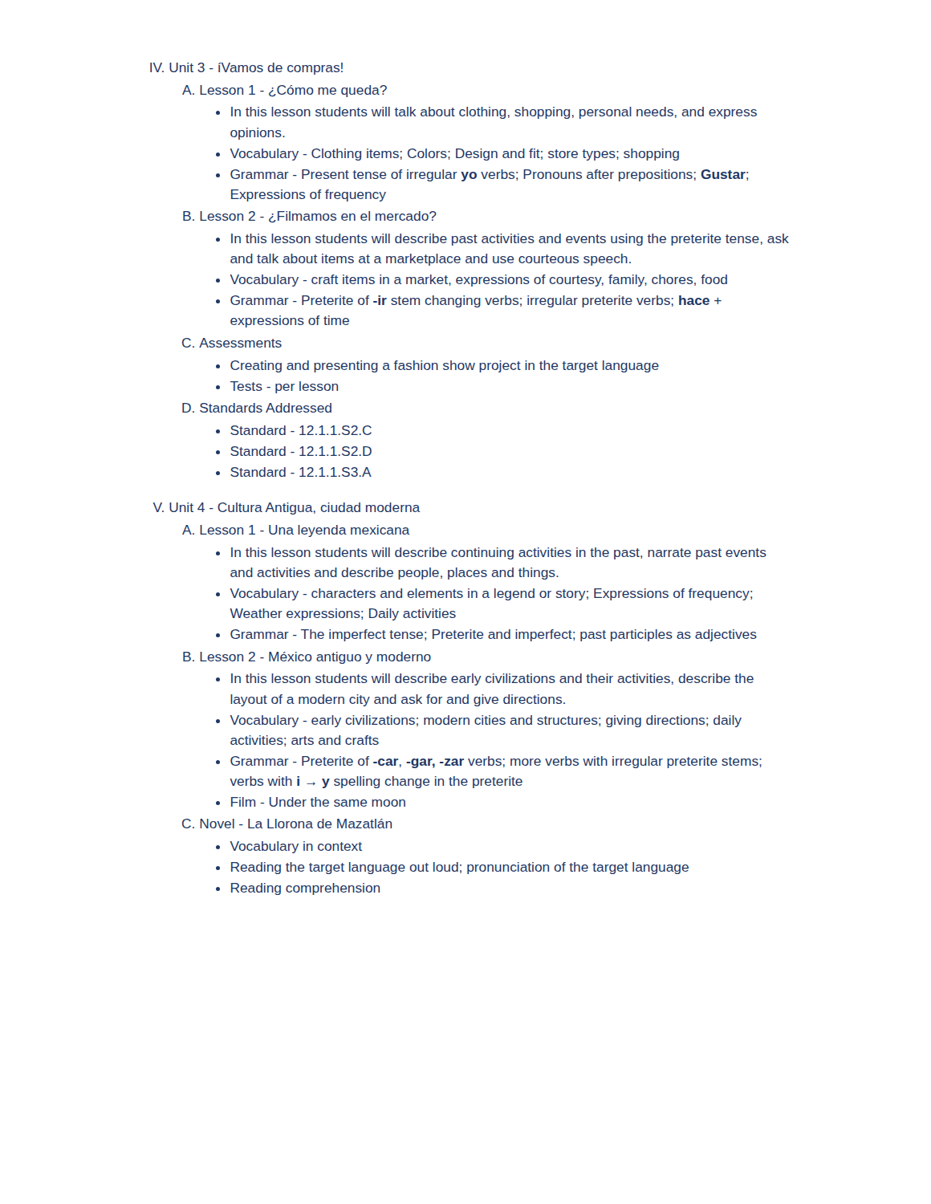Unit 3 - íVamos de compras!
Lesson 1 - ¿Cómo me queda?
In this lesson students will talk about clothing, shopping, personal needs, and express opinions.
Vocabulary - Clothing items; Colors; Design and fit; store types; shopping
Grammar - Present tense of irregular yo verbs; Pronouns after prepositions; Gustar; Expressions of frequency
Lesson 2 - ¿Filmamos en el mercado?
In this lesson students will describe past activities and events using the preterite tense, ask and talk about items at a marketplace and use courteous speech.
Vocabulary - craft items in a market, expressions of courtesy, family, chores, food
Grammar - Preterite of -ir stem changing verbs; irregular preterite verbs; hace + expressions of time
Assessments
Creating and presenting a fashion show project in the target language
Tests - per lesson
Standards Addressed
Standard - 12.1.1.S2.C
Standard - 12.1.1.S2.D
Standard - 12.1.1.S3.A
Unit 4 - Cultura Antigua, ciudad moderna
Lesson 1 - Una leyenda mexicana
In this lesson students will describe continuing activities in the past, narrate past events and activities and describe people, places and things.
Vocabulary - characters and elements in a legend or story; Expressions of frequency; Weather expressions; Daily activities
Grammar - The imperfect tense; Preterite and imperfect; past participles as adjectives
Lesson 2 - México antiguo y moderno
In this lesson students will describe early civilizations and their activities, describe the layout of a modern city and ask for and give directions.
Vocabulary - early civilizations; modern cities and structures; giving directions; daily activities; arts and crafts
Grammar - Preterite of -car, -gar, -zar verbs; more verbs with irregular preterite stems; verbs with i → y spelling change in the preterite
Film - Under the same moon
Novel - La Llorona de Mazatlán
Vocabulary in context
Reading the target language out loud; pronunciation of the target language
Reading comprehension